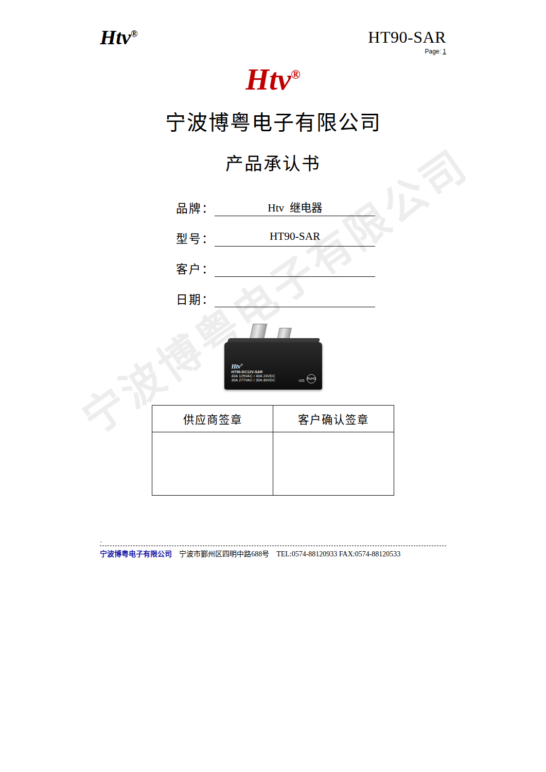宁波博粤电子有限公司
Htv®
HT90-SAR
Page: 1
Htv®
宁波博粤电子有限公司
产品承认书
品牌： Htv 继电器
型号： HT90-SAR
客户：
日期：
Htv®
HT90-DC12V-SAR
40A 125VAC / 40A 24VDC
30A 277VAC / 30A 80VDC
045
RoHS
| 供应商签章 | 客户确认签章 |
| --- | --- |
.
宁波博粤电子有限公司 宁波市鄞州区四明中路688号 TEL:0574-88120933 FAX:0574-88120533